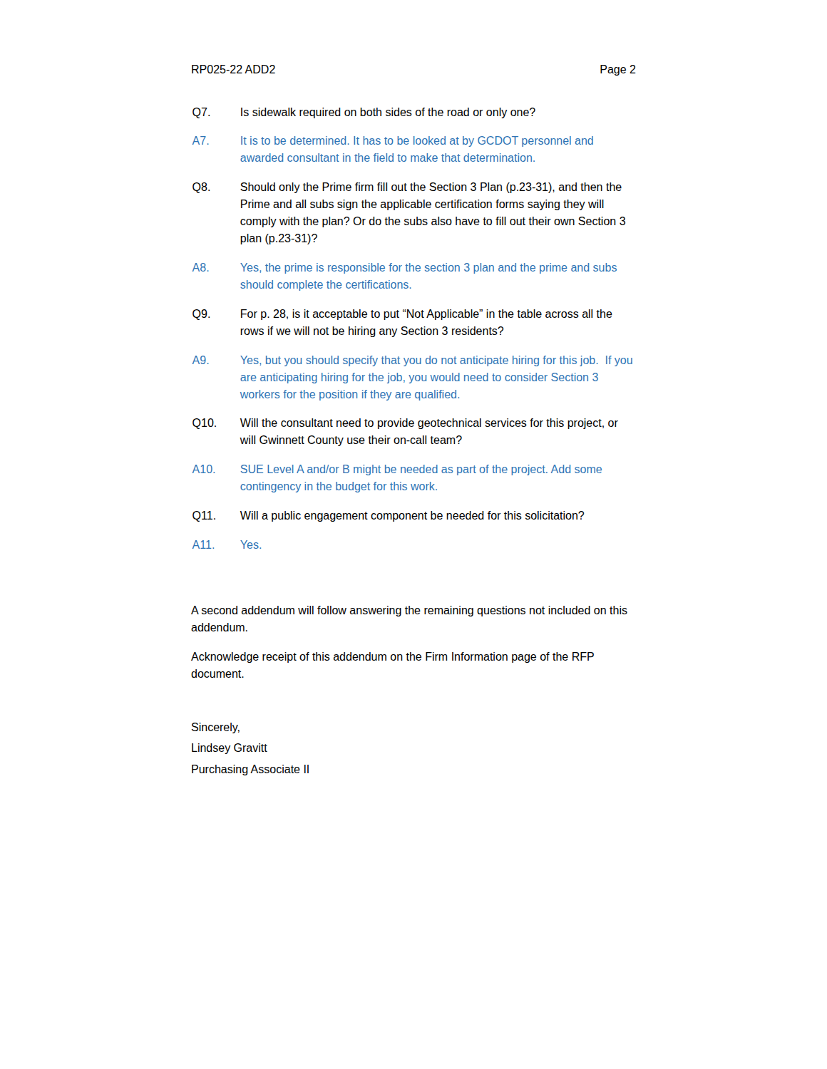RP025-22 ADD2 Page 2
Q7.
Is sidewalk required on both sides of the road or only one?
A7.
It is to be determined. It has to be looked at by GCDOT personnel and awarded consultant in the field to make that determination.
Q8.
Should only the Prime firm fill out the Section 3 Plan (p.23-31), and then the Prime and all subs sign the applicable certification forms saying they will comply with the plan? Or do the subs also have to fill out their own Section 3 plan (p.23-31)?
A8.
Yes, the prime is responsible for the section 3 plan and the prime and subs should complete the certifications.
Q9.
For p. 28, is it acceptable to put “Not Applicable” in the table across all the rows if we will not be hiring any Section 3 residents?
A9.
Yes, but you should specify that you do not anticipate hiring for this job. If you are anticipating hiring for the job, you would need to consider Section 3 workers for the position if they are qualified.
Q10.
Will the consultant need to provide geotechnical services for this project, or will Gwinnett County use their on-call team?
A10.
SUE Level A and/or B might be needed as part of the project. Add some contingency in the budget for this work.
Q11.
Will a public engagement component be needed for this solicitation?
A11.
Yes.
A second addendum will follow answering the remaining questions not included on this addendum.
Acknowledge receipt of this addendum on the Firm Information page of the RFP document.
Sincerely,
Lindsey Gravitt
Purchasing Associate II